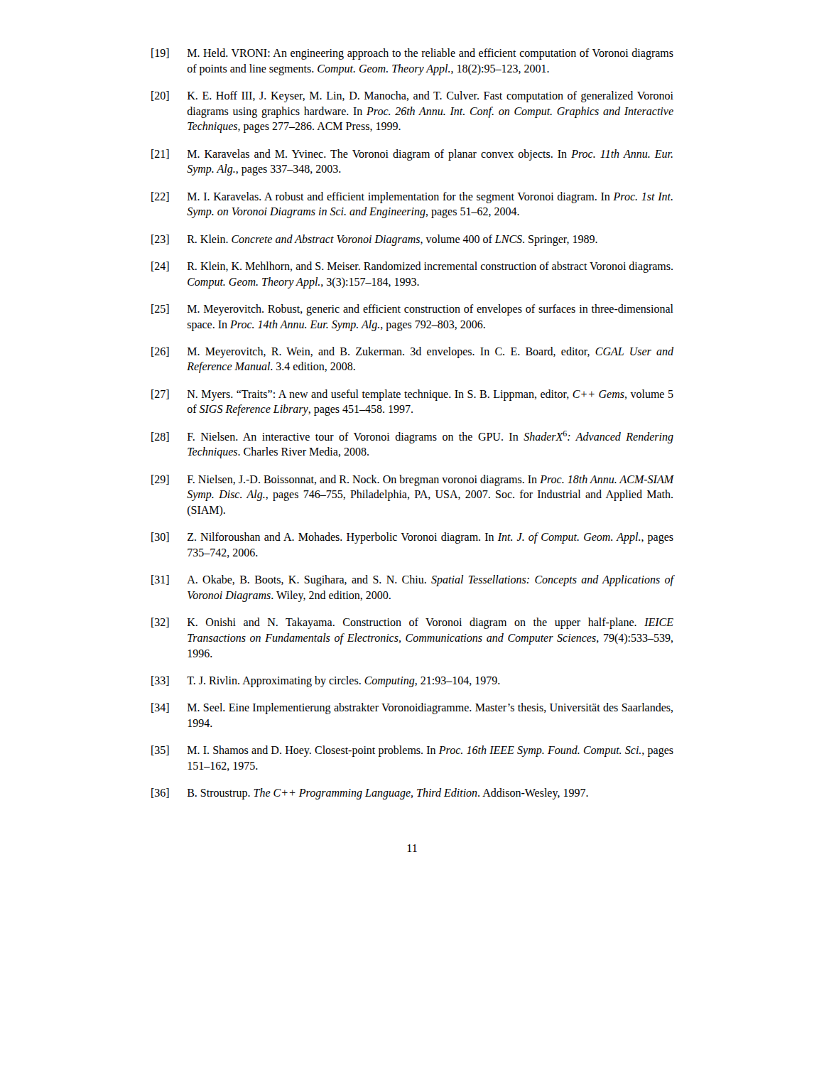[19] M. Held. VRONI: An engineering approach to the reliable and efficient computation of Voronoi diagrams of points and line segments. Comput. Geom. Theory Appl., 18(2):95–123, 2001.
[20] K. E. Hoff III, J. Keyser, M. Lin, D. Manocha, and T. Culver. Fast computation of generalized Voronoi diagrams using graphics hardware. In Proc. 26th Annu. Int. Conf. on Comput. Graphics and Interactive Techniques, pages 277–286. ACM Press, 1999.
[21] M. Karavelas and M. Yvinec. The Voronoi diagram of planar convex objects. In Proc. 11th Annu. Eur. Symp. Alg., pages 337–348, 2003.
[22] M. I. Karavelas. A robust and efficient implementation for the segment Voronoi diagram. In Proc. 1st Int. Symp. on Voronoi Diagrams in Sci. and Engineering, pages 51–62, 2004.
[23] R. Klein. Concrete and Abstract Voronoi Diagrams, volume 400 of LNCS. Springer, 1989.
[24] R. Klein, K. Mehlhorn, and S. Meiser. Randomized incremental construction of abstract Voronoi diagrams. Comput. Geom. Theory Appl., 3(3):157–184, 1993.
[25] M. Meyerovitch. Robust, generic and efficient construction of envelopes of surfaces in three-dimensional space. In Proc. 14th Annu. Eur. Symp. Alg., pages 792–803, 2006.
[26] M. Meyerovitch, R. Wein, and B. Zukerman. 3d envelopes. In C. E. Board, editor, CGAL User and Reference Manual. 3.4 edition, 2008.
[27] N. Myers. “Traits”: A new and useful template technique. In S. B. Lippman, editor, C++ Gems, volume 5 of SIGS Reference Library, pages 451–458. 1997.
[28] F. Nielsen. An interactive tour of Voronoi diagrams on the GPU. In ShaderX6: Advanced Rendering Techniques. Charles River Media, 2008.
[29] F. Nielsen, J.-D. Boissonnat, and R. Nock. On bregman voronoi diagrams. In Proc. 18th Annu. ACM-SIAM Symp. Disc. Alg., pages 746–755, Philadelphia, PA, USA, 2007. Soc. for Industrial and Applied Math. (SIAM).
[30] Z. Nilforoushan and A. Mohades. Hyperbolic Voronoi diagram. In Int. J. of Comput. Geom. Appl., pages 735–742, 2006.
[31] A. Okabe, B. Boots, K. Sugihara, and S. N. Chiu. Spatial Tessellations: Concepts and Applications of Voronoi Diagrams. Wiley, 2nd edition, 2000.
[32] K. Onishi and N. Takayama. Construction of Voronoi diagram on the upper half-plane. IEICE Transactions on Fundamentals of Electronics, Communications and Computer Sciences, 79(4):533–539, 1996.
[33] T. J. Rivlin. Approximating by circles. Computing, 21:93–104, 1979.
[34] M. Seel. Eine Implementierung abstrakter Voronoidiagramme. Master’s thesis, Universität des Saarlandes, 1994.
[35] M. I. Shamos and D. Hoey. Closest-point problems. In Proc. 16th IEEE Symp. Found. Comput. Sci., pages 151–162, 1975.
[36] B. Stroustrup. The C++ Programming Language, Third Edition. Addison-Wesley, 1997.
11